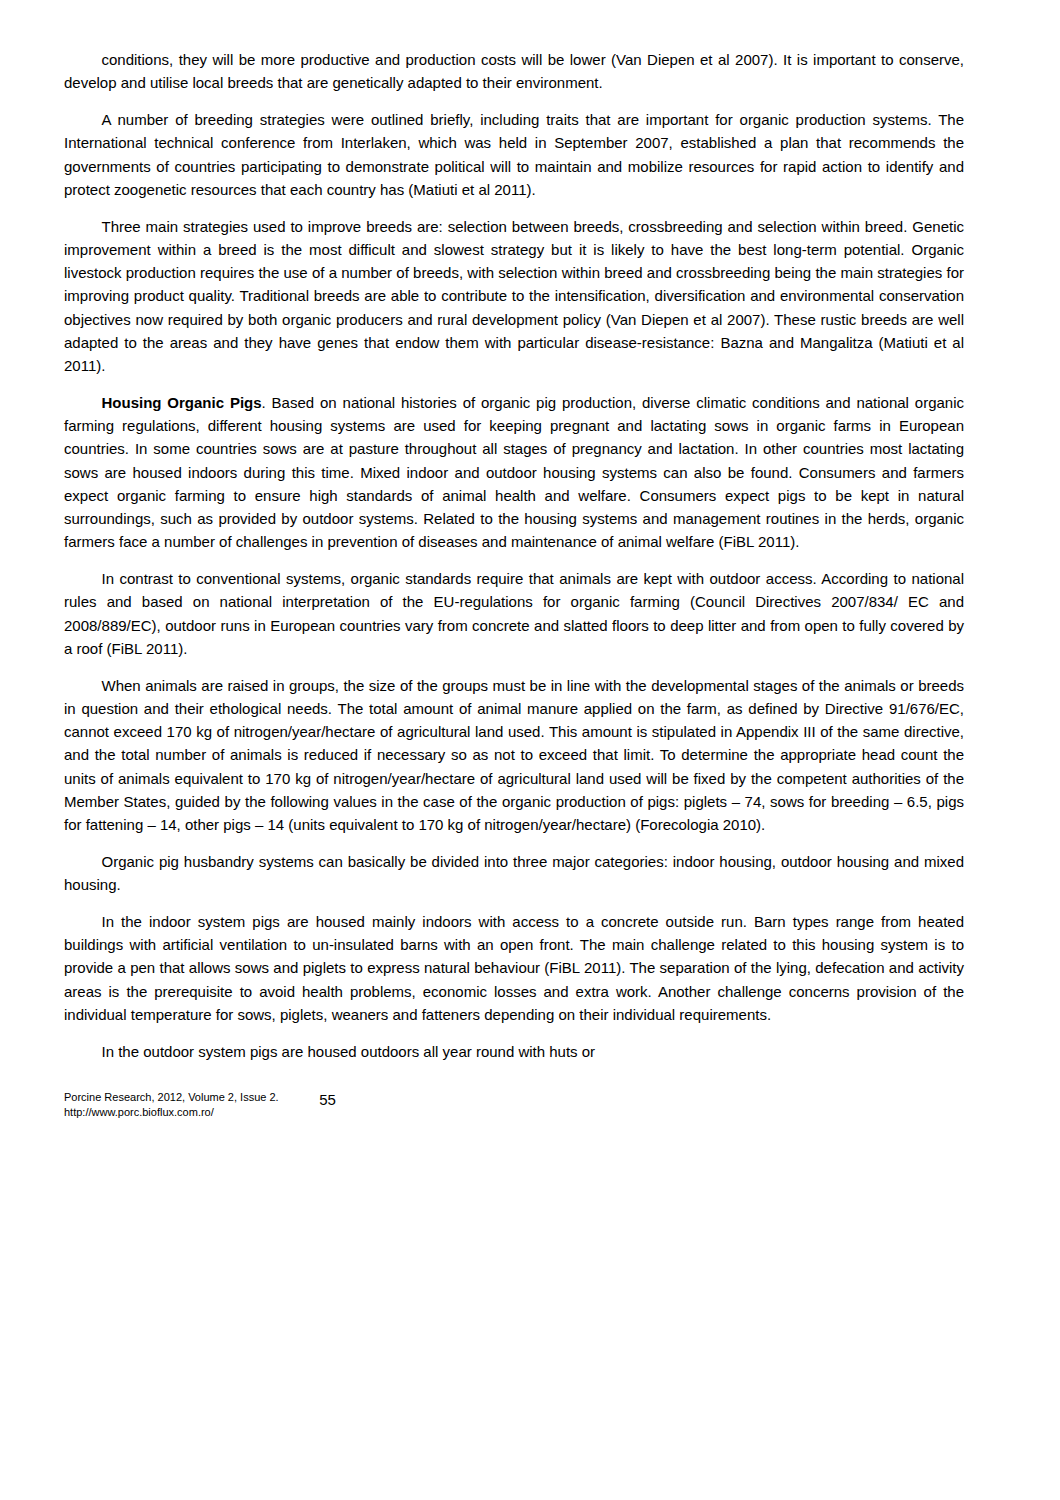conditions, they will be more productive and production costs will be lower (Van Diepen et al 2007). It is important to conserve, develop and utilise local breeds that are genetically adapted to their environment.
A number of breeding strategies were outlined briefly, including traits that are important for organic production systems. The International technical conference from Interlaken, which was held in September 2007, established a plan that recommends the governments of countries participating to demonstrate political will to maintain and mobilize resources for rapid action to identify and protect zoogenetic resources that each country has (Matiuti et al 2011).
Three main strategies used to improve breeds are: selection between breeds, crossbreeding and selection within breed. Genetic improvement within a breed is the most difficult and slowest strategy but it is likely to have the best long-term potential. Organic livestock production requires the use of a number of breeds, with selection within breed and crossbreeding being the main strategies for improving product quality. Traditional breeds are able to contribute to the intensification, diversification and environmental conservation objectives now required by both organic producers and rural development policy (Van Diepen et al 2007). These rustic breeds are well adapted to the areas and they have genes that endow them with particular disease-resistance: Bazna and Mangalitza (Matiuti et al 2011).
Housing Organic Pigs. Based on national histories of organic pig production, diverse climatic conditions and national organic farming regulations, different housing systems are used for keeping pregnant and lactating sows in organic farms in European countries. In some countries sows are at pasture throughout all stages of pregnancy and lactation. In other countries most lactating sows are housed indoors during this time. Mixed indoor and outdoor housing systems can also be found. Consumers and farmers expect organic farming to ensure high standards of animal health and welfare. Consumers expect pigs to be kept in natural surroundings, such as provided by outdoor systems. Related to the housing systems and management routines in the herds, organic farmers face a number of challenges in prevention of diseases and maintenance of animal welfare (FiBL 2011).
In contrast to conventional systems, organic standards require that animals are kept with outdoor access. According to national rules and based on national interpretation of the EU-regulations for organic farming (Council Directives 2007/834/ EC and 2008/889/EC), outdoor runs in European countries vary from concrete and slatted floors to deep litter and from open to fully covered by a roof (FiBL 2011).
When animals are raised in groups, the size of the groups must be in line with the developmental stages of the animals or breeds in question and their ethological needs. The total amount of animal manure applied on the farm, as defined by Directive 91/676/EC, cannot exceed 170 kg of nitrogen/year/hectare of agricultural land used. This amount is stipulated in Appendix III of the same directive, and the total number of animals is reduced if necessary so as not to exceed that limit. To determine the appropriate head count the units of animals equivalent to 170 kg of nitrogen/year/hectare of agricultural land used will be fixed by the competent authorities of the Member States, guided by the following values in the case of the organic production of pigs: piglets – 74, sows for breeding – 6.5, pigs for fattening – 14, other pigs – 14 (units equivalent to 170 kg of nitrogen/year/hectare) (Forecologia 2010).
Organic pig husbandry systems can basically be divided into three major categories: indoor housing, outdoor housing and mixed housing.
In the indoor system pigs are housed mainly indoors with access to a concrete outside run. Barn types range from heated buildings with artificial ventilation to un-insulated barns with an open front. The main challenge related to this housing system is to provide a pen that allows sows and piglets to express natural behaviour (FiBL 2011). The separation of the lying, defecation and activity areas is the prerequisite to avoid health problems, economic losses and extra work. Another challenge concerns provision of the individual temperature for sows, piglets, weaners and fatteners depending on their individual requirements.
In the outdoor system pigs are housed outdoors all year round with huts or
Porcine Research, 2012, Volume 2, Issue 2.
http://www.porc.bioflux.com.ro/ 55